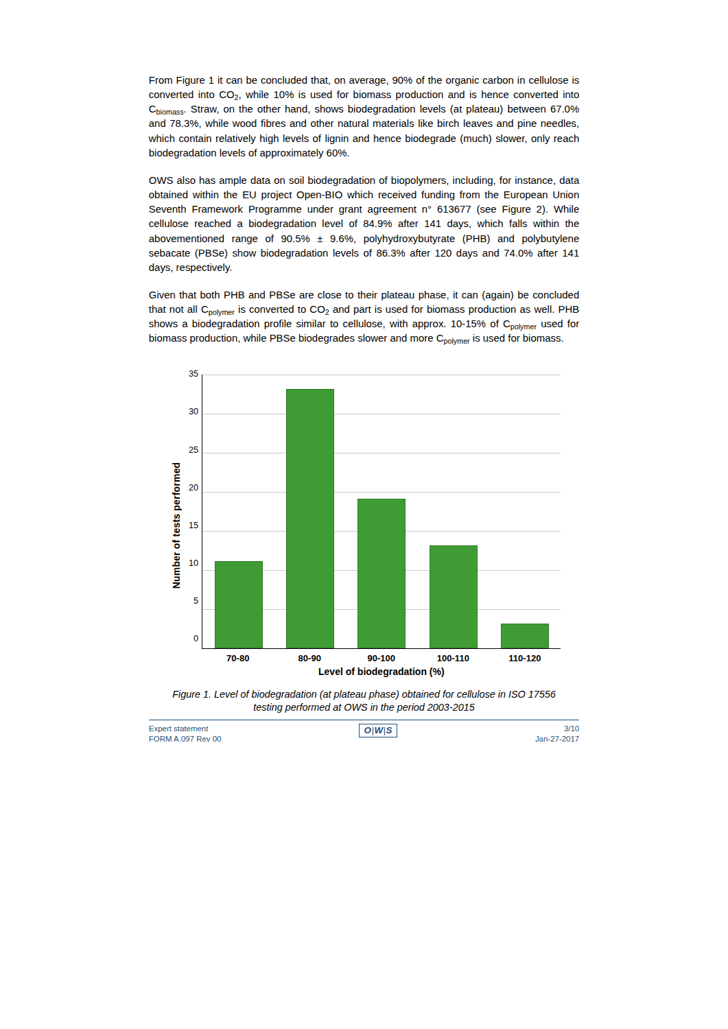From Figure 1 it can be concluded that, on average, 90% of the organic carbon in cellulose is converted into CO2, while 10% is used for biomass production and is hence converted into Cbiomass. Straw, on the other hand, shows biodegradation levels (at plateau) between 67.0% and 78.3%, while wood fibres and other natural materials like birch leaves and pine needles, which contain relatively high levels of lignin and hence biodegrade (much) slower, only reach biodegradation levels of approximately 60%.
OWS also has ample data on soil biodegradation of biopolymers, including, for instance, data obtained within the EU project Open-BIO which received funding from the European Union Seventh Framework Programme under grant agreement n° 613677 (see Figure 2). While cellulose reached a biodegradation level of 84.9% after 141 days, which falls within the abovementioned range of 90.5% ± 9.6%, polyhydroxybutyrate (PHB) and polybutylene sebacate (PBSe) show biodegradation levels of 86.3% after 120 days and 74.0% after 141 days, respectively.
Given that both PHB and PBSe are close to their plateau phase, it can (again) be concluded that not all Cpolymer is converted to CO2 and part is used for biomass production as well. PHB shows a biodegradation profile similar to cellulose, with approx. 10-15% of Cpolymer used for biomass production, while PBSe biodegrades slower and more Cpolymer is used for biomass.
Number of tests performed
35 30 25 20 15 10 5 0
70-80 80-90 90-100 100-110 110-120
Level of biodegradation (%)
Figure 1. Level of biodegradation (at plateau phase) obtained for cellulose in ISO 17556 testing performed at OWS in the period 2003-2015
Expert statement
FORM A.097 Rev 00
O|W|S
3/10
Jan-27-2017